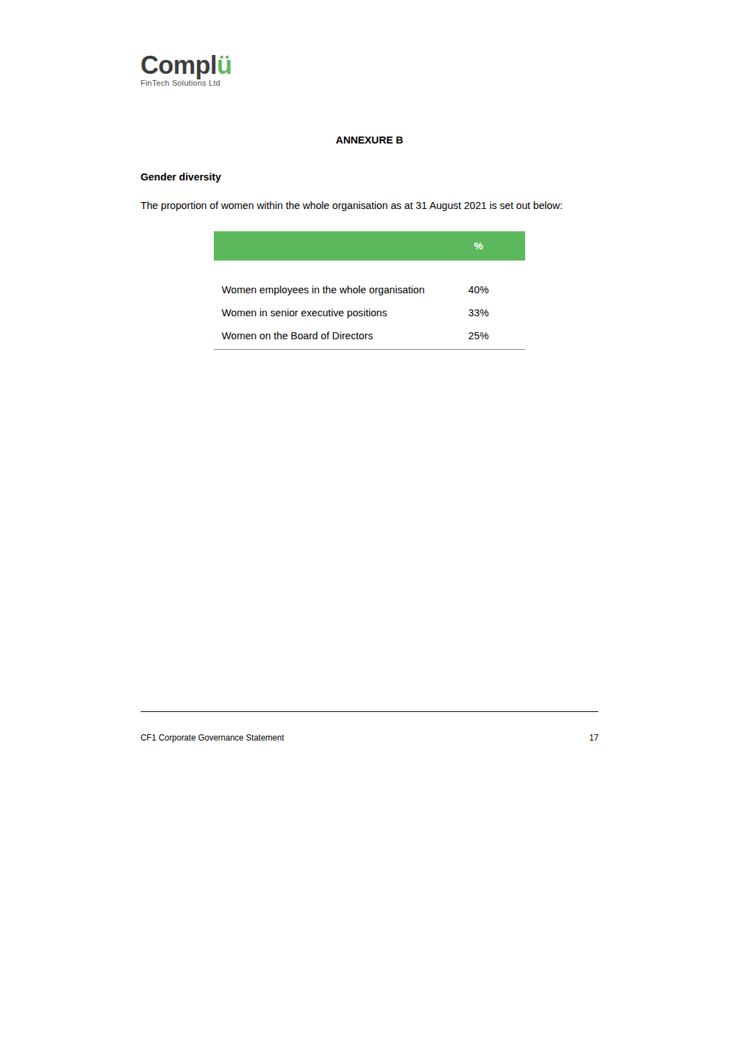Complü
FinTech Solutions Ltd
ANNEXURE B
Gender diversity
The proportion of women within the whole organisation as at 31 August 2021 is set out below:
| | % |
| --- | --- |
| Women employees in the whole organisation | 40% |
| Women in senior executive positions | 33% |
| Women on the Board of Directors | 25% |
CF1 Corporate Governance Statement 17